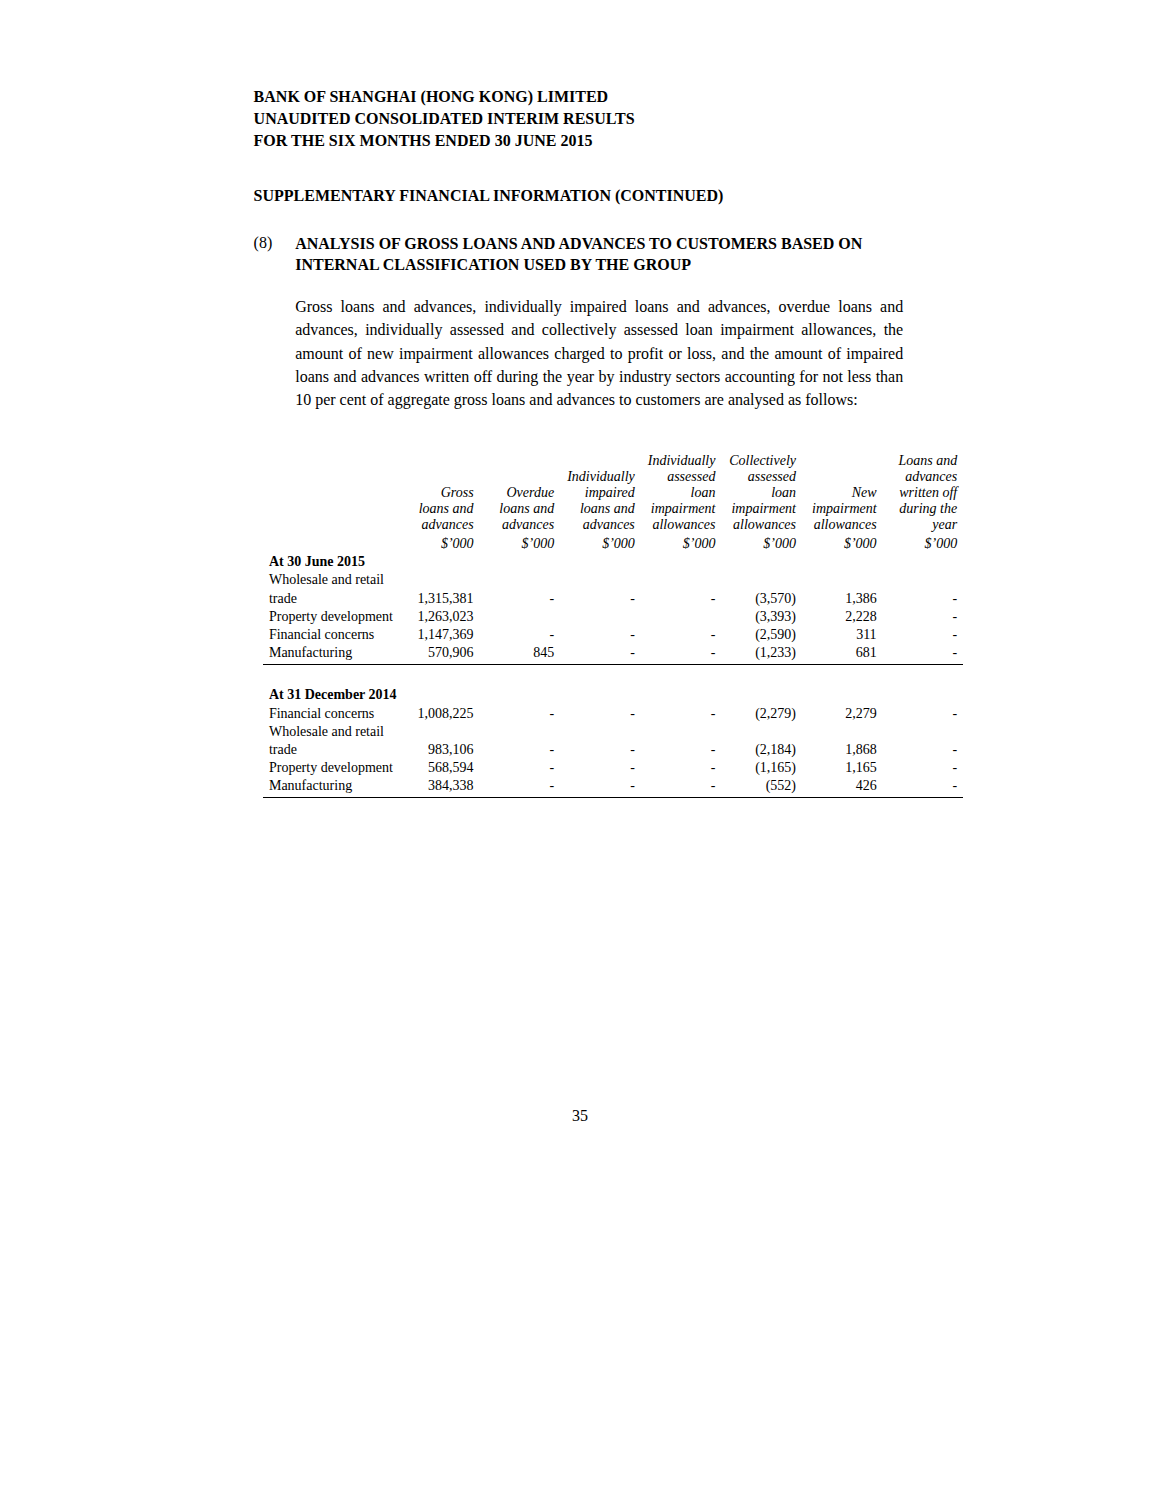BANK OF SHANGHAI (HONG KONG) LIMITED
UNAUDITED CONSOLIDATED INTERIM RESULTS
FOR THE SIX MONTHS ENDED 30 JUNE 2015
SUPPLEMENTARY FINANCIAL INFORMATION (CONTINUED)
(8)
ANALYSIS OF GROSS LOANS AND ADVANCES TO CUSTOMERS BASED ON INTERNAL CLASSIFICATION USED BY THE GROUP
Gross loans and advances, individually impaired loans and advances, overdue loans and advances, individually assessed and collectively assessed loan impairment allowances, the amount of new impairment allowances charged to profit or loss, and the amount of impaired loans and advances written off during the year by industry sectors accounting for not less than 10 per cent of aggregate gross loans and advances to customers are analysed as follows:
| | Gross loans and advances | Overdue loans and advances | Individually impaired loans and advances | Individually assessed loan impairment allowances | Collectively assessed loan impairment allowances | New impairment allowances | Loans and advances written off during the year |
| --- | --- | --- | --- | --- | --- | --- | --- |
| | $’000 | $’000 | $’000 | $’000 | $’000 | $’000 | $’000 |
| At 30 June 2015 |
| Wholesale and retail | | | | | | | |
| trade | 1,315,381 | - | - | - | (3,570) | 1,386 | - |
| Property development | 1,263,023 | | | | (3,393) | 2,228 | - |
| Financial concerns | 1,147,369 | - | - | - | (2,590) | 311 | - |
| Manufacturing | 570,906 | 845 | - | - | (1,233) | 681 | - |
| At 31 December 2014 |
| Financial concerns | 1,008,225 | - | - | - | (2,279) | 2,279 | - |
| Wholesale and retail | | | | | | | |
| trade | 983,106 | - | - | - | (2,184) | 1,868 | - |
| Property development | 568,594 | - | - | - | (1,165) | 1,165 | - |
| Manufacturing | 384,338 | - | - | - | (552) | 426 | - |
35